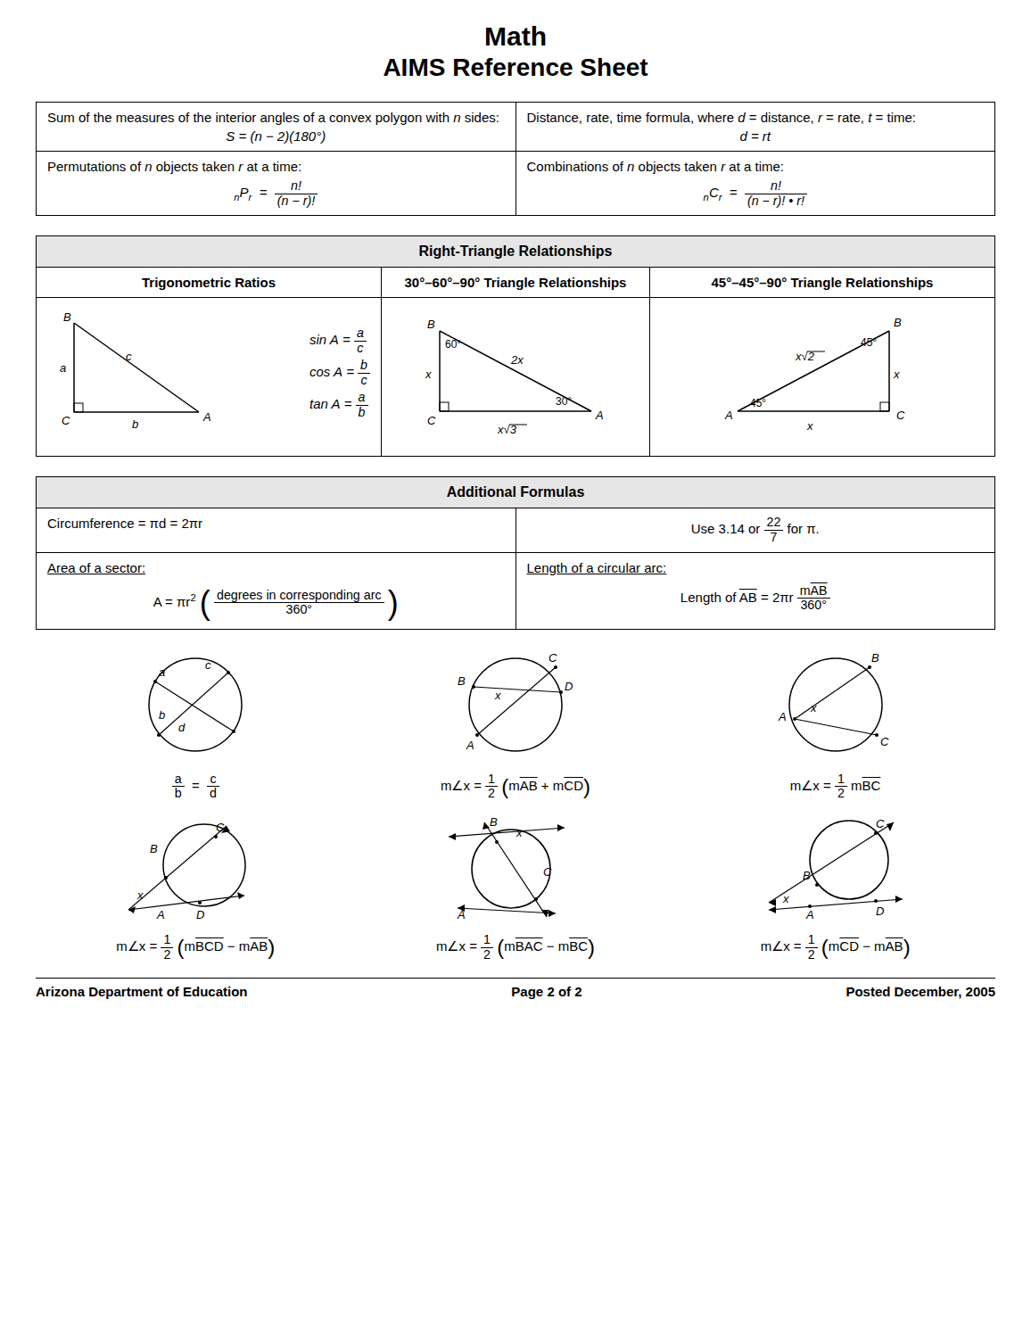Math
AIMS Reference Sheet
| Sum of the measures of the interior angles of a convex polygon with n sides: S = (n − 2)(180°) | Distance, rate, time formula, where d = distance, r = rate, t = time: d = rt |
| Permutations of n objects taken r at a time: n P r = n! (n − r)! | Combinations of n objects taken r at a time: n C r = n! (n − r)! • r! |
| Right-Triangle Relationships |
| Trigonometric Ratios | 30°–60°–90° Triangle Relationships | 45°–45°–90° Triangle Relationships |
| B a C b A c sin A = a c cos A = b c tan A = a b | B x C A 60° 30° 2x x√3 | B A C x x 45° 45° x√2 |
| Additional Formulas |
| Circumference = πd = 2πr | Use 3.14 or 22 7 for π. |
| Area of a sector: A = πr 2 ( degrees in corresponding arc 360° ) | Length of a circular arc: Length of AB = 2πr m AB 360° |
a c b d
ab = cd
C B D A x
m∠x = 12 (mAB + mCD)
B A C x
m∠x = 12 mBC
B C A D x
m∠x = 12 (mBCD − mAB)
B C A x
m∠x = 12 (mBAC − mBC)
C B A D x
m∠x = 12 (mCD − mAB)
Arizona Department of Education Page 2 of 2 Posted December, 2005